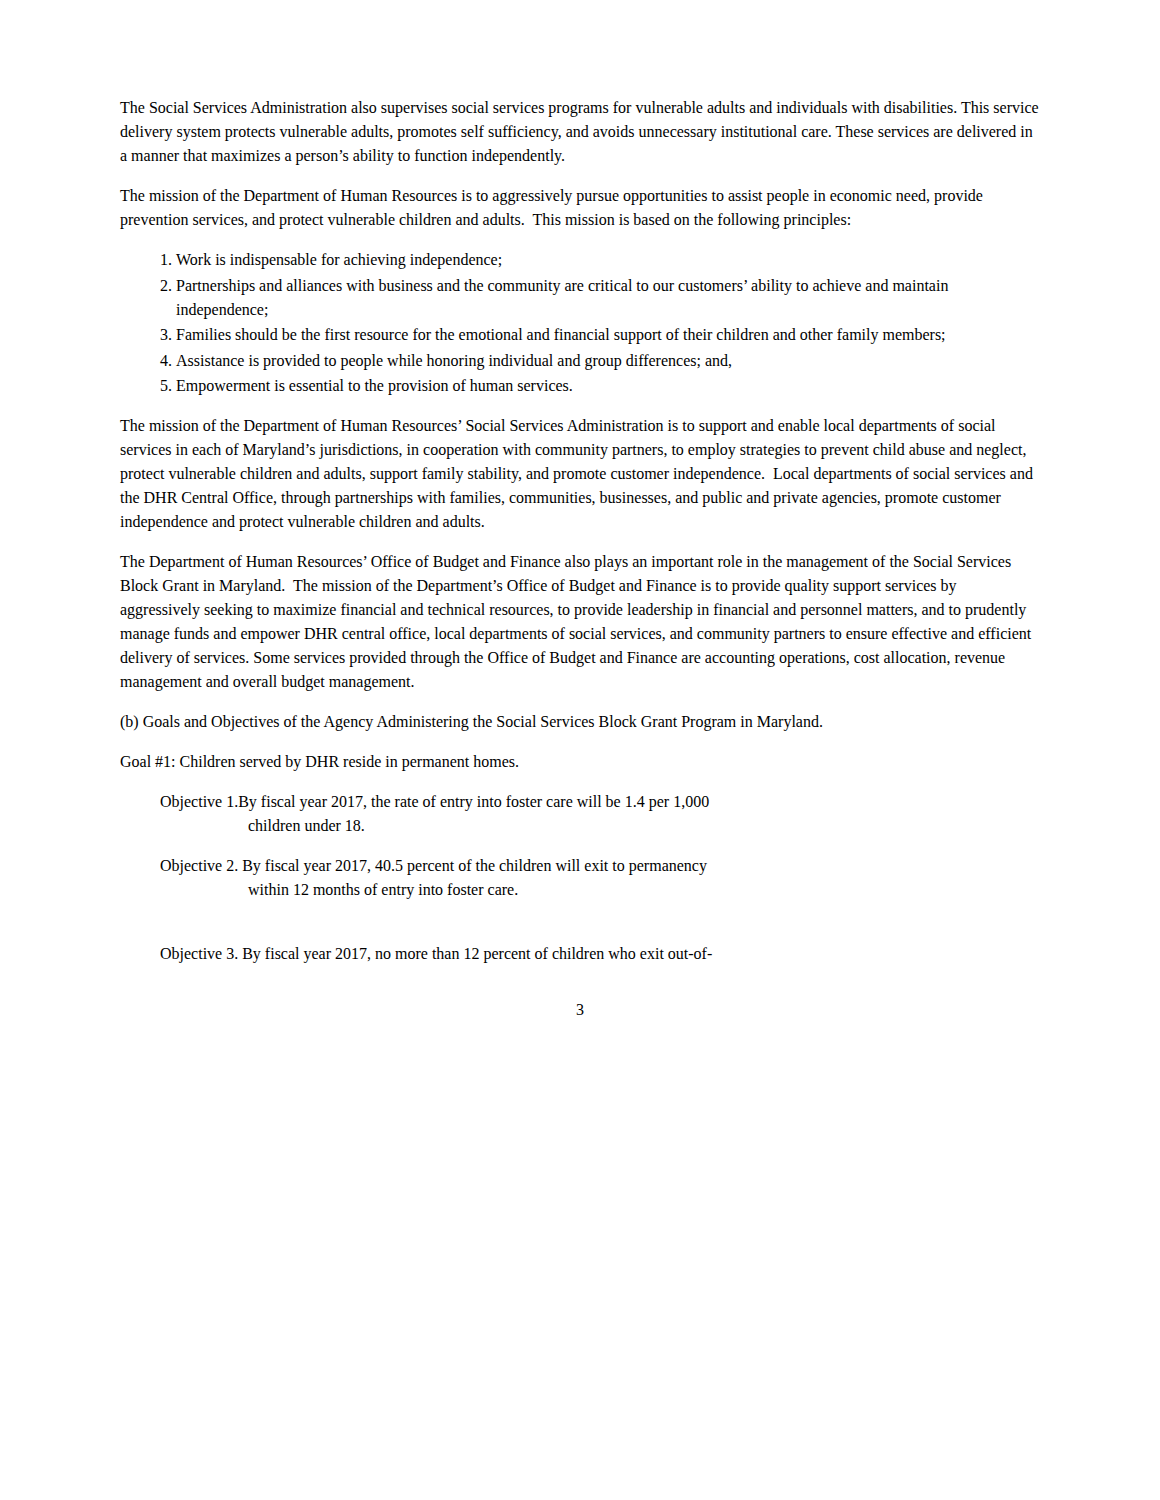The Social Services Administration also supervises social services programs for vulnerable adults and individuals with disabilities. This service delivery system protects vulnerable adults, promotes self sufficiency, and avoids unnecessary institutional care. These services are delivered in a manner that maximizes a person’s ability to function independently.
The mission of the Department of Human Resources is to aggressively pursue opportunities to assist people in economic need, provide prevention services, and protect vulnerable children and adults. This mission is based on the following principles:
Work is indispensable for achieving independence;
Partnerships and alliances with business and the community are critical to our customers’ ability to achieve and maintain independence;
Families should be the first resource for the emotional and financial support of their children and other family members;
Assistance is provided to people while honoring individual and group differences; and,
Empowerment is essential to the provision of human services.
The mission of the Department of Human Resources’ Social Services Administration is to support and enable local departments of social services in each of Maryland’s jurisdictions, in cooperation with community partners, to employ strategies to prevent child abuse and neglect, protect vulnerable children and adults, support family stability, and promote customer independence. Local departments of social services and the DHR Central Office, through partnerships with families, communities, businesses, and public and private agencies, promote customer independence and protect vulnerable children and adults.
The Department of Human Resources’ Office of Budget and Finance also plays an important role in the management of the Social Services Block Grant in Maryland. The mission of the Department’s Office of Budget and Finance is to provide quality support services by aggressively seeking to maximize financial and technical resources, to provide leadership in financial and personnel matters, and to prudently manage funds and empower DHR central office, local departments of social services, and community partners to ensure effective and efficient delivery of services. Some services provided through the Office of Budget and Finance are accounting operations, cost allocation, revenue management and overall budget management.
(b) Goals and Objectives of the Agency Administering the Social Services Block Grant Program in Maryland.
Goal #1: Children served by DHR reside in permanent homes.
Objective 1.By fiscal year 2017, the rate of entry into foster care will be 1.4 per 1,000 children under 18.
Objective 2. By fiscal year 2017, 40.5 percent of the children will exit to permanency within 12 months of entry into foster care.
Objective 3. By fiscal year 2017, no more than 12 percent of children who exit out-of-
3